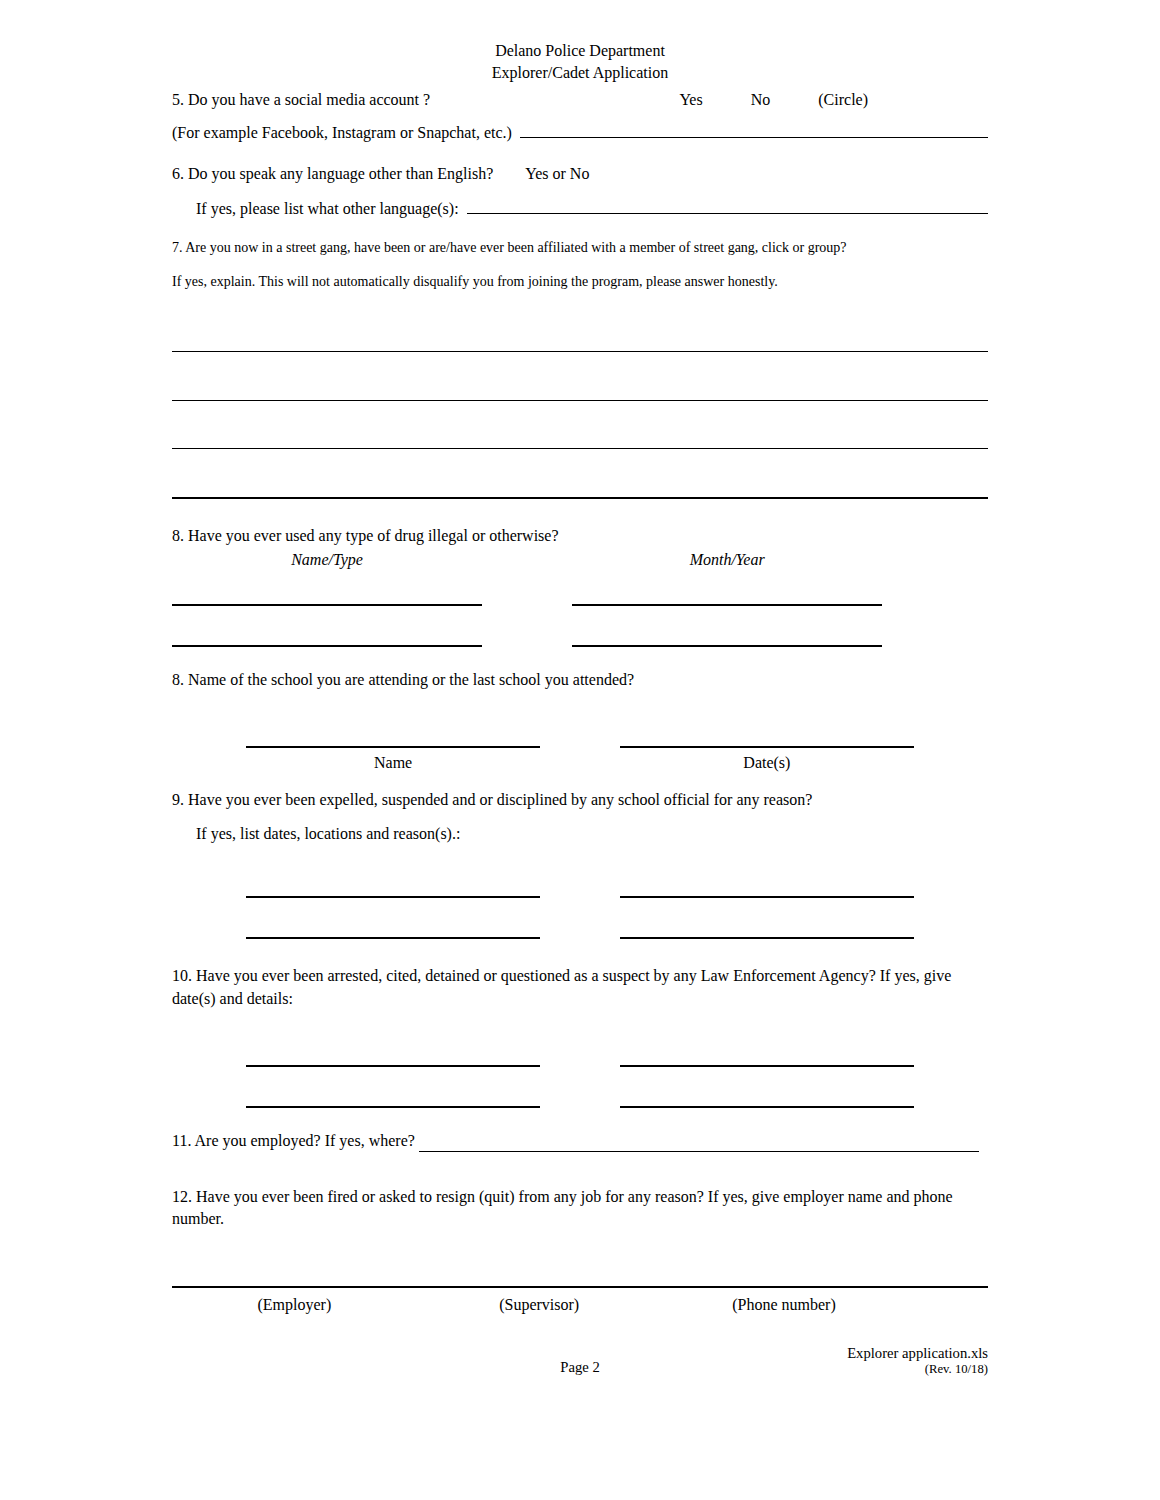Delano Police Department Explorer/Cadet Application
5. Do you have a social media account ? Yes No (Circle)
(For example Facebook, Instagram or Snapchat, etc.)
6. Do you speak any language other than English? Yes or No
If yes, please list what other language(s):
7. Are you now in a street gang, have been or are/have ever been affiliated with a member of street gang, click or group?
If yes, explain. This will not automatically disqualify you from joining the program, please answer honestly.
8. Have you ever used any type of drug illegal or otherwise?
Name/Type
Month/Year
8. Name of the school you are attending or the last school you attended?
Name
Date(s)
9. Have you ever been expelled, suspended and or disciplined by any school official for any reason?
If yes, list dates, locations and reason(s).:
10. Have you ever been arrested, cited, detained or questioned as a suspect by any Law Enforcement Agency? If yes, give date(s) and details:
11. Are you employed? If yes, where?
12. Have you ever been fired or asked to resign (quit) from any job for any reason? If yes, give employer name and phone number.
(Employer)
(Supervisor)
(Phone number)
Page 2
Explorer application.xls
(Rev. 10/18)